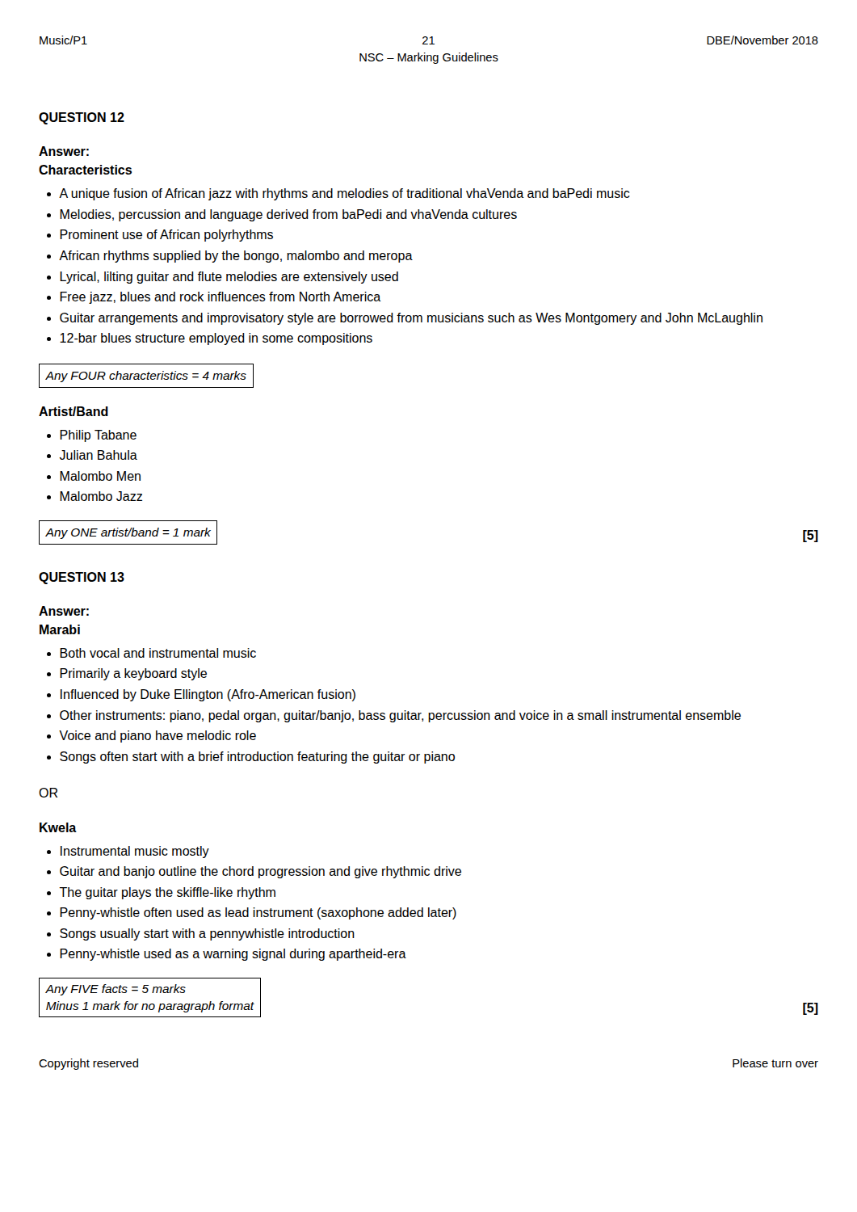Music/P1
21
NSC – Marking Guidelines
DBE/November 2018
QUESTION 12
Answer:
Characteristics
A unique fusion of African jazz with rhythms and melodies of traditional vhaVenda and baPedi music
Melodies, percussion and language derived from baPedi and vhaVenda cultures
Prominent use of African polyrhythms
African rhythms supplied by the bongo, malombo and meropa
Lyrical, lilting guitar and flute melodies are extensively used
Free jazz, blues and rock influences from North America
Guitar arrangements and improvisatory style are borrowed from musicians such as Wes Montgomery and John McLaughlin
12-bar blues structure employed in some compositions
Any FOUR characteristics = 4 marks
Artist/Band
Philip Tabane
Julian Bahula
Malombo Men
Malombo Jazz
Any ONE artist/band = 1 mark [5]
QUESTION 13
Answer:
Marabi
Both vocal and instrumental music
Primarily a keyboard style
Influenced by Duke Ellington (Afro-American fusion)
Other instruments: piano, pedal organ, guitar/banjo, bass guitar, percussion and voice in a small instrumental ensemble
Voice and piano have melodic role
Songs often start with a brief introduction featuring the guitar or piano
OR
Kwela
Instrumental music mostly
Guitar and banjo outline the chord progression and give rhythmic drive
The guitar plays the skiffle-like rhythm
Penny-whistle often used as lead instrument (saxophone added later)
Songs usually start with a pennywhistle introduction
Penny-whistle used as a warning signal during apartheid-era
Any FIVE facts = 5 marks
Minus 1 mark for no paragraph format [5]
Copyright reserved Please turn over